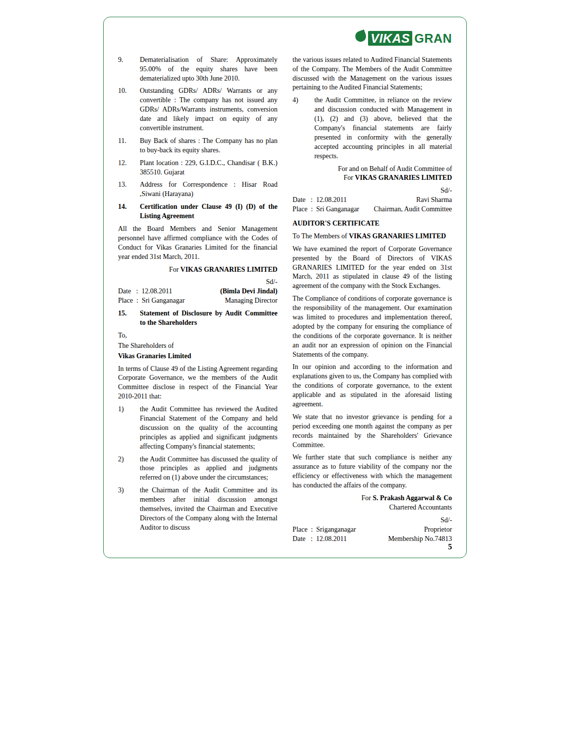VIKAS GRAN
9.
Dematerialisation of Share: Approximately 95.00% of the equity shares have been dematerialized upto 30th June 2010.
10.
Outstanding GDRs/ ADRs/ Warrants or any convertible : The company has not issued any GDRs/ ADRs/Warrants instruments, conversion date and likely impact on equity of any convertible instrument.
11.
Buy Back of shares : The Company has no plan to buy-back its equity shares.
12.
Plant location : 229, G.I.D.C., Chandisar ( B.K.) 385510. Gujarat
13.
Address for Correspondence : Hisar Road ,Siwani (Harayana)
14.
Certification under Clause 49 (I) (D) of the Listing Agreement
All the Board Members and Senior Management personnel have affirmed compliance with the Codes of Conduct for Vikas Granaries Limited for the financial year ended 31st March, 2011.
For VIKAS GRANARIES LIMITED
Sd/-
Date : 12.08.2011
Place : Sri Ganganagar
(Bimla Devi Jindal)
Managing Director
15.
Statement of Disclosure by Audit Committee to the Shareholders
To,
The Shareholders of
Vikas Granaries Limited
In terms of Clause 49 of the Listing Agreement regarding Corporate Governance, we the members of the Audit Committee disclose in respect of the Financial Year 2010-2011 that:
1)
the Audit Committee has reviewed the Audited Financial Statement of the Company and held discussion on the quality of the accounting principles as applied and significant judgments affecting Company's financial statements;
2)
the Audit Committee has discussed the quality of those principles as applied and judgments referred on (1) above under the circumstances;
3)
the Chairman of the Audit Committee and its members after initial discussion amongst themselves, invited the Chairman and Executive Directors of the Company along with the Internal Auditor to discuss
the various issues related to Audited Financial Statements of the Company. The Members of the Audit Committee discussed with the Management on the various issues pertaining to the Audited Financial Statements;
4)
the Audit Committee, in reliance on the review and discussion conducted with Management in (1), (2) and (3) above, believed that the Company's financial statements are fairly presented in conformity with the generally accepted accounting principles in all material respects.
For and on Behalf of Audit Committee of
For VIKAS GRANARIES LIMITED
Sd/-
Date : 12.08.2011
Place : Sri Ganganagar
Ravi Sharma
Chairman, Audit Committee
AUDITOR'S CERTIFICATE
To The Members of VIKAS GRANARIES LIMITED
We have examined the report of Corporate Governance presented by the Board of Directors of VIKAS GRANARIES LIMITED for the year ended on 31st March, 2011 as stipulated in clause 49 of the listing agreement of the company with the Stock Exchanges.
The Compliance of conditions of corporate governance is the responsibility of the management. Our examination was limited to procedures and implementation thereof, adopted by the company for ensuring the compliance of the conditions of the corporate governance. It is neither an audit nor an expression of opinion on the Financial Statements of the company.
In our opinion and according to the information and explanations given to us, the Company has complied with the conditions of corporate governance, to the extent applicable and as stipulated in the aforesaid listing agreement.
We state that no investor grievance is pending for a period exceeding one month against the company as per records maintained by the Shareholders' Grievance Committee.
We further state that such compliance is neither any assurance as to future viability of the company nor the efficiency or effectiveness with which the management has conducted the affairs of the company.
For S. Prakash Aggarwal & Co
Chartered Accountants
Sd/-
Place : Sriganganagar
Date : 12.08.2011
Proprietor
Membership No.74813
5